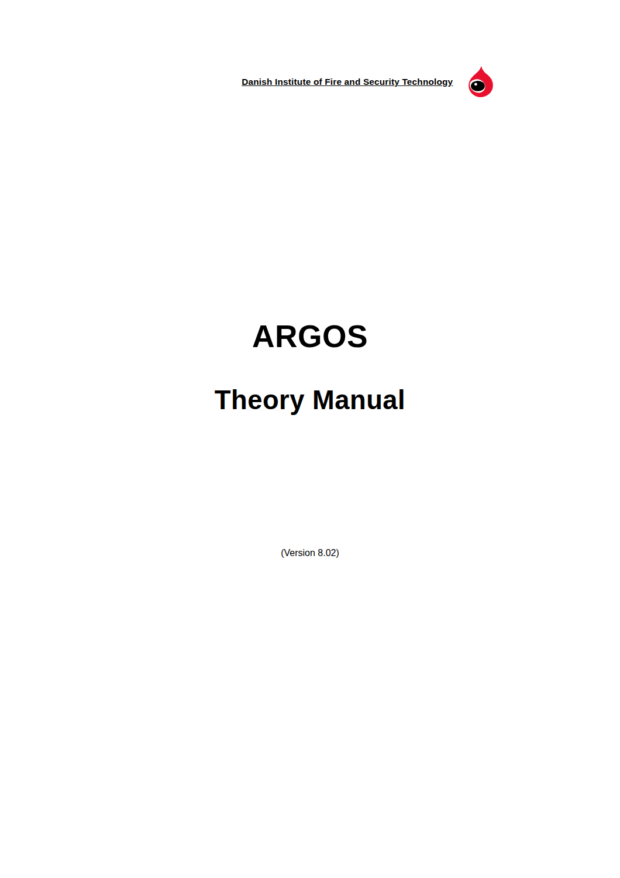Danish Institute of Fire and Security Technology
ARGOS
Theory Manual
(Version 8.02)